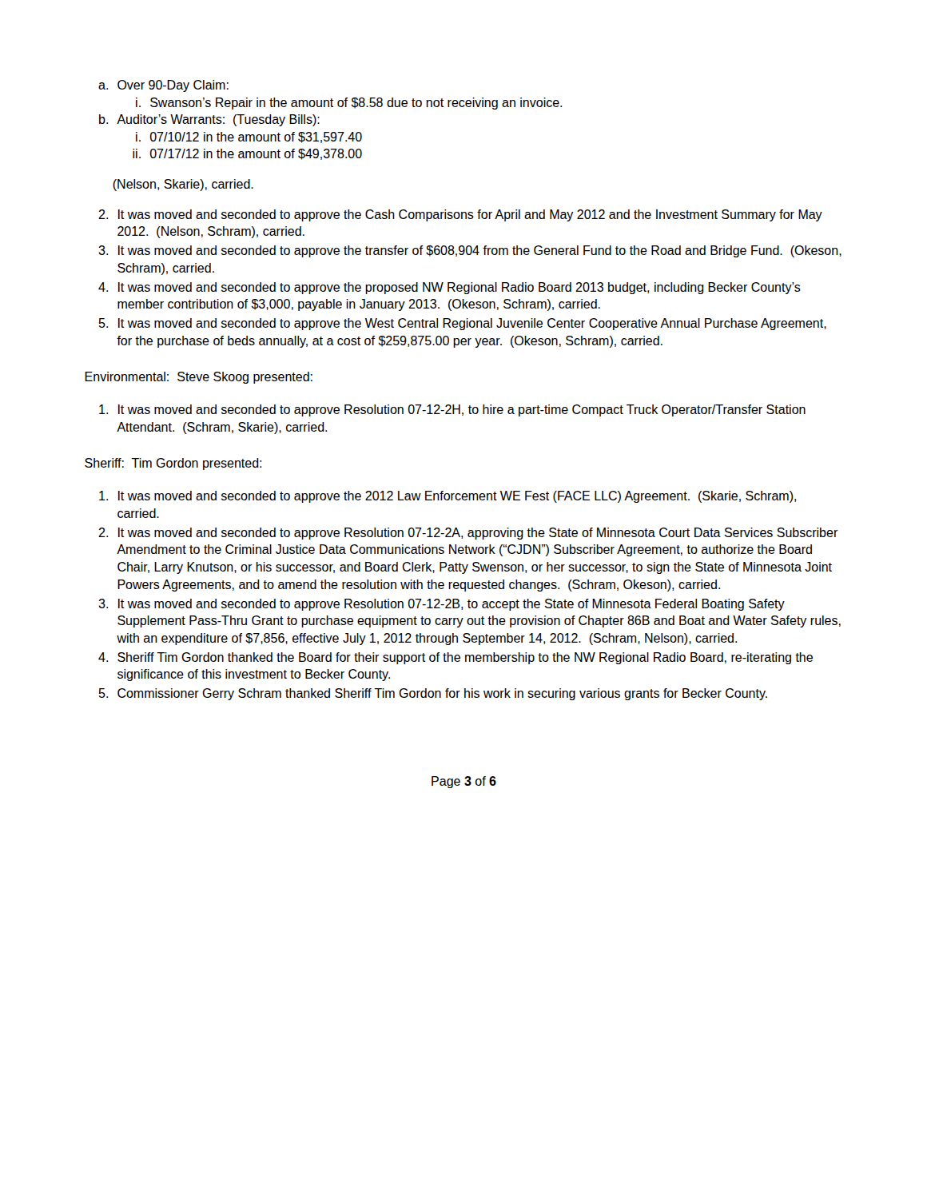Over 90-Day Claim:
Swanson’s Repair in the amount of $8.58 due to not receiving an invoice.
Auditor’s Warrants: (Tuesday Bills):
07/10/12 in the amount of $31,597.40
07/17/12 in the amount of $49,378.00
(Nelson, Skarie), carried.
It was moved and seconded to approve the Cash Comparisons for April and May 2012 and the Investment Summary for May 2012. (Nelson, Schram), carried.
It was moved and seconded to approve the transfer of $608,904 from the General Fund to the Road and Bridge Fund. (Okeson, Schram), carried.
It was moved and seconded to approve the proposed NW Regional Radio Board 2013 budget, including Becker County’s member contribution of $3,000, payable in January 2013. (Okeson, Schram), carried.
It was moved and seconded to approve the West Central Regional Juvenile Center Cooperative Annual Purchase Agreement, for the purchase of beds annually, at a cost of $259,875.00 per year. (Okeson, Schram), carried.
Environmental: Steve Skoog presented:
It was moved and seconded to approve Resolution 07-12-2H, to hire a part-time Compact Truck Operator/Transfer Station Attendant. (Schram, Skarie), carried.
Sheriff: Tim Gordon presented:
It was moved and seconded to approve the 2012 Law Enforcement WE Fest (FACE LLC) Agreement. (Skarie, Schram), carried.
It was moved and seconded to approve Resolution 07-12-2A, approving the State of Minnesota Court Data Services Subscriber Amendment to the Criminal Justice Data Communications Network (“CJDN”) Subscriber Agreement, to authorize the Board Chair, Larry Knutson, or his successor, and Board Clerk, Patty Swenson, or her successor, to sign the State of Minnesota Joint Powers Agreements, and to amend the resolution with the requested changes. (Schram, Okeson), carried.
It was moved and seconded to approve Resolution 07-12-2B, to accept the State of Minnesota Federal Boating Safety Supplement Pass-Thru Grant to purchase equipment to carry out the provision of Chapter 86B and Boat and Water Safety rules, with an expenditure of $7,856, effective July 1, 2012 through September 14, 2012. (Schram, Nelson), carried.
Sheriff Tim Gordon thanked the Board for their support of the membership to the NW Regional Radio Board, re-iterating the significance of this investment to Becker County.
Commissioner Gerry Schram thanked Sheriff Tim Gordon for his work in securing various grants for Becker County.
Page 3 of 6